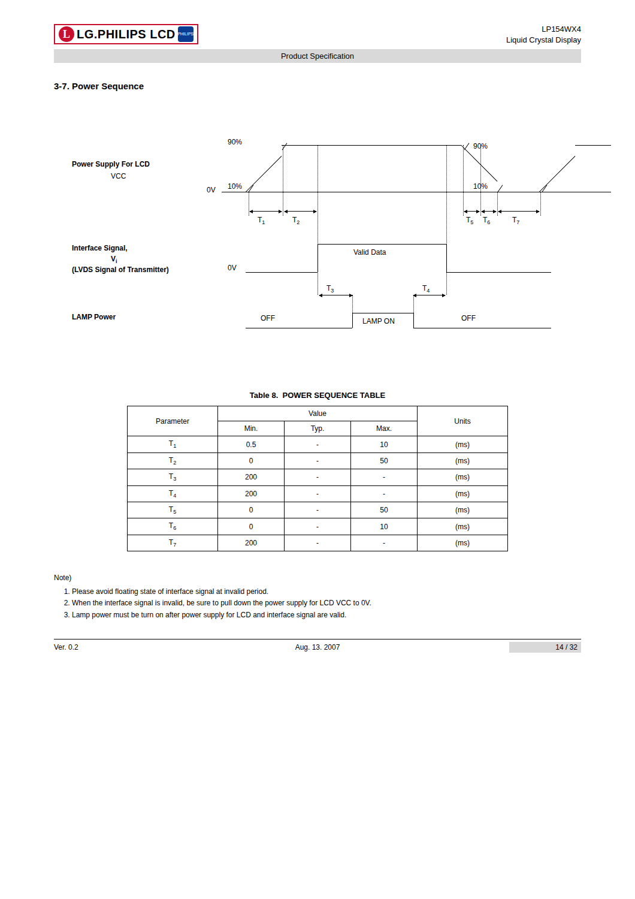L
LG.PHILIPS LCD
PHILIPS
LP154WX4
Liquid Crystal Display
Product Specification
3-7. Power Sequence
Power Supply For LCD VCC 0V 10% 90% 90% 10%
T1
T2
T5
T6
T7 Interface Signal, Vi (LVDS Signal of Transmitter) 0V
Valid Data
T3
T4
LAMP Power
OFF LAMP ON OFF
Table 8. POWER SEQUENCE TABLE
| Parameter | Value | Units |
| --- | --- | --- |
| Min. | Typ. | Max. |
| T 1 | 0.5 | - | 10 | (ms) |
| T 2 | 0 | - | 50 | (ms) |
| T 3 | 200 | - | - | (ms) |
| T 4 | 200 | - | - | (ms) |
| T 5 | 0 | - | 50 | (ms) |
| T 6 | 0 | - | 10 | (ms) |
| T 7 | 200 | - | - | (ms) |
Note)
Please avoid floating state of interface signal at invalid period.
When the interface signal is invalid, be sure to pull down the power supply for LCD VCC to 0V.
Lamp power must be turn on after power supply for LCD and interface signal are valid.
Ver. 0.2
Aug. 13. 2007
14 / 32